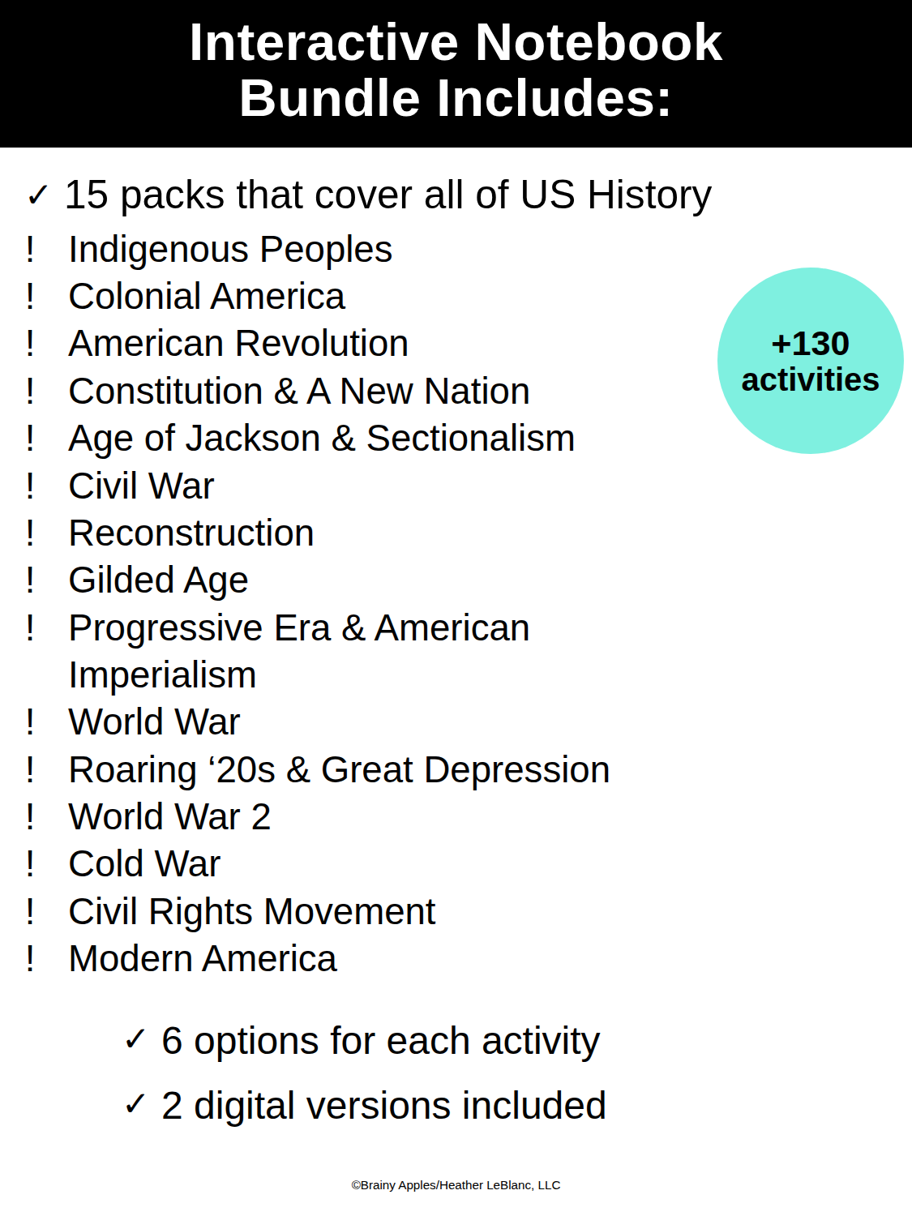Interactive Notebook
Bundle Includes:
+130 activities
✓15 packs that cover all of US History
!Indigenous Peoples
!Colonial America
!American Revolution
!Constitution & A New Nation
!Age of Jackson & Sectionalism
!Civil War
!Reconstruction
!Gilded Age
!Progressive Era & American Imperialism
!World War
!Roaring ‘20s & Great Depression
!World War 2
!Cold War
!Civil Rights Movement
!Modern America
✓6 options for each activity
✓2 digital versions included
©Brainy Apples/Heather LeBlanc, LLC